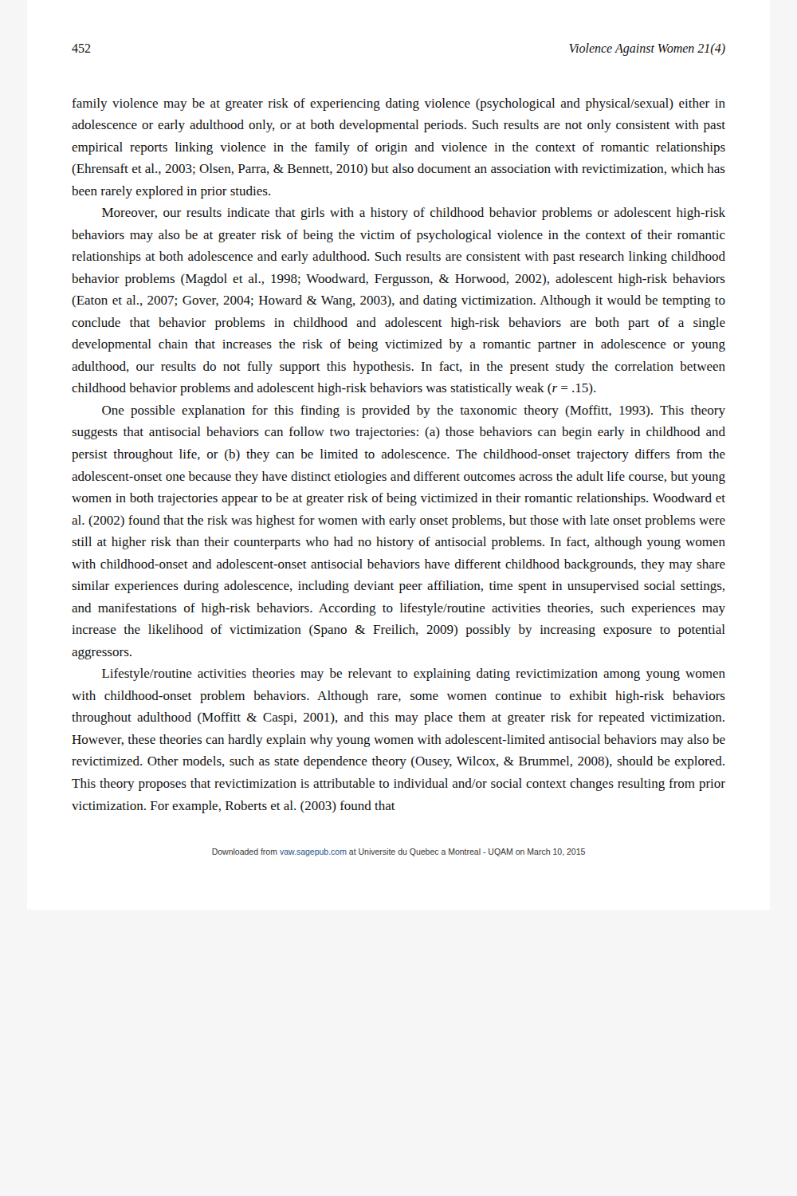452 Violence Against Women 21(4)
family violence may be at greater risk of experiencing dating violence (psychological and physical/sexual) either in adolescence or early adulthood only, or at both developmental periods. Such results are not only consistent with past empirical reports linking violence in the family of origin and violence in the context of romantic relationships (Ehrensaft et al., 2003; Olsen, Parra, & Bennett, 2010) but also document an association with revictimization, which has been rarely explored in prior studies.
Moreover, our results indicate that girls with a history of childhood behavior problems or adolescent high-risk behaviors may also be at greater risk of being the victim of psychological violence in the context of their romantic relationships at both adolescence and early adulthood. Such results are consistent with past research linking childhood behavior problems (Magdol et al., 1998; Woodward, Fergusson, & Horwood, 2002), adolescent high-risk behaviors (Eaton et al., 2007; Gover, 2004; Howard & Wang, 2003), and dating victimization. Although it would be tempting to conclude that behavior problems in childhood and adolescent high-risk behaviors are both part of a single developmental chain that increases the risk of being victimized by a romantic partner in adolescence or young adulthood, our results do not fully support this hypothesis. In fact, in the present study the correlation between childhood behavior problems and adolescent high-risk behaviors was statistically weak (r = .15).
One possible explanation for this finding is provided by the taxonomic theory (Moffitt, 1993). This theory suggests that antisocial behaviors can follow two trajectories: (a) those behaviors can begin early in childhood and persist throughout life, or (b) they can be limited to adolescence. The childhood-onset trajectory differs from the adolescent-onset one because they have distinct etiologies and different outcomes across the adult life course, but young women in both trajectories appear to be at greater risk of being victimized in their romantic relationships. Woodward et al. (2002) found that the risk was highest for women with early onset problems, but those with late onset problems were still at higher risk than their counterparts who had no history of antisocial problems. In fact, although young women with childhood-onset and adolescent-onset antisocial behaviors have different childhood backgrounds, they may share similar experiences during adolescence, including deviant peer affiliation, time spent in unsupervised social settings, and manifestations of high-risk behaviors. According to lifestyle/routine activities theories, such experiences may increase the likelihood of victimization (Spano & Freilich, 2009) possibly by increasing exposure to potential aggressors.
Lifestyle/routine activities theories may be relevant to explaining dating revictimization among young women with childhood-onset problem behaviors. Although rare, some women continue to exhibit high-risk behaviors throughout adulthood (Moffitt & Caspi, 2001), and this may place them at greater risk for repeated victimization. However, these theories can hardly explain why young women with adolescent-limited antisocial behaviors may also be revictimized. Other models, such as state dependence theory (Ousey, Wilcox, & Brummel, 2008), should be explored. This theory proposes that revictimization is attributable to individual and/or social context changes resulting from prior victimization. For example, Roberts et al. (2003) found that
Downloaded from vaw.sagepub.com at Universite du Quebec a Montreal - UQAM on March 10, 2015